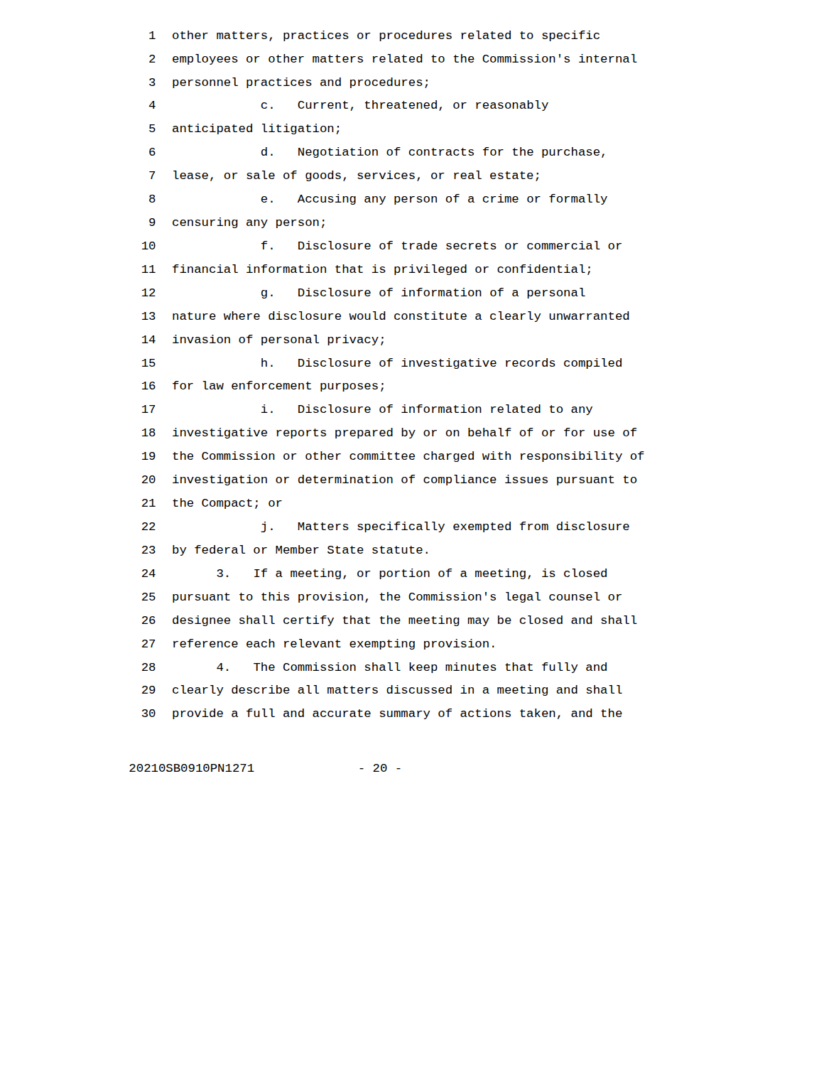other matters, practices or procedures related to specific
employees or other matters related to the Commission's internal
personnel practices and procedures;
c. Current, threatened, or reasonably
anticipated litigation;
d. Negotiation of contracts for the purchase,
lease, or sale of goods, services, or real estate;
e. Accusing any person of a crime or formally
censuring any person;
f. Disclosure of trade secrets or commercial or
financial information that is privileged or confidential;
g. Disclosure of information of a personal
nature where disclosure would constitute a clearly unwarranted
invasion of personal privacy;
h. Disclosure of investigative records compiled
for law enforcement purposes;
i. Disclosure of information related to any
investigative reports prepared by or on behalf of or for use of
the Commission or other committee charged with responsibility of
investigation or determination of compliance issues pursuant to
the Compact; or
j. Matters specifically exempted from disclosure
by federal or Member State statute.
3. If a meeting, or portion of a meeting, is closed
pursuant to this provision, the Commission's legal counsel or
designee shall certify that the meeting may be closed and shall
reference each relevant exempting provision.
4. The Commission shall keep minutes that fully and
clearly describe all matters discussed in a meeting and shall
provide a full and accurate summary of actions taken, and the
20210SB0910PN1271 - 20 -